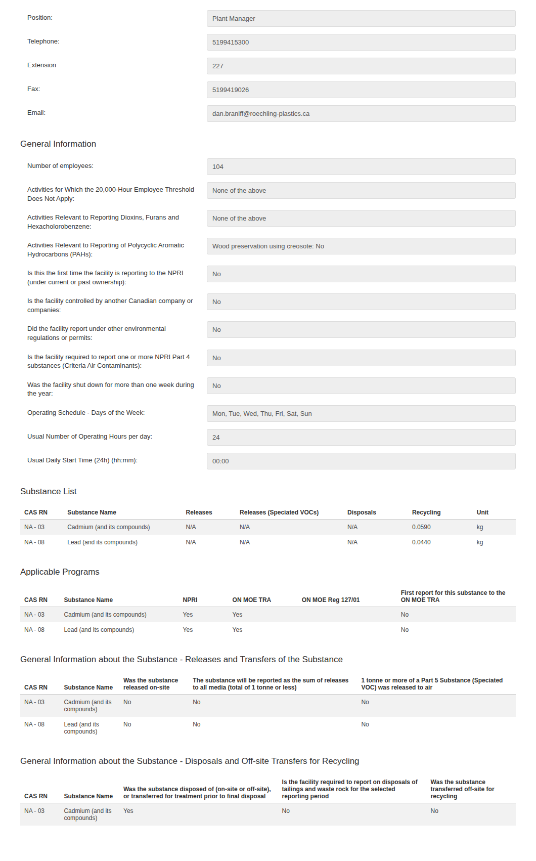Position:
Plant Manager
Telephone:
5199415300
Extension
227
Fax:
5199419026
Email:
dan.braniff@roechling-plastics.ca
General Information
Number of employees:
104
Activities for Which the 20,000-Hour Employee Threshold Does Not Apply:
None of the above
Activities Relevant to Reporting Dioxins, Furans and Hexacholorobenzene:
None of the above
Activities Relevant to Reporting of Polycyclic Aromatic Hydrocarbons (PAHs):
Wood preservation using creosote: No
Is this the first time the facility is reporting to the NPRI (under current or past ownership):
No
Is the facility controlled by another Canadian company or companies:
No
Did the facility report under other environmental regulations or permits:
No
Is the facility required to report one or more NPRI Part 4 substances (Criteria Air Contaminants):
No
Was the facility shut down for more than one week during the year:
No
Operating Schedule - Days of the Week:
Mon, Tue, Wed, Thu, Fri, Sat, Sun
Usual Number of Operating Hours per day:
24
Usual Daily Start Time (24h) (hh:mm):
00:00
Substance List
| CAS RN | Substance Name | Releases | Releases (Speciated VOCs) | Disposals | Recycling | Unit |
| --- | --- | --- | --- | --- | --- | --- |
| NA - 03 | Cadmium (and its compounds) | N/A | N/A | N/A | 0.0590 | kg |
| NA - 08 | Lead (and its compounds) | N/A | N/A | N/A | 0.0440 | kg |
Applicable Programs
| CAS RN | Substance Name | NPRI | ON MOE TRA | ON MOE Reg 127/01 | First report for this substance to the ON MOE TRA |
| --- | --- | --- | --- | --- | --- |
| NA - 03 | Cadmium (and its compounds) | Yes | Yes | | No |
| NA - 08 | Lead (and its compounds) | Yes | Yes | | No |
General Information about the Substance - Releases and Transfers of the Substance
| CAS RN | Substance Name | Was the substance released on-site | The substance will be reported as the sum of releases to all media (total of 1 tonne or less) | 1 tonne or more of a Part 5 Substance (Speciated VOC) was released to air |
| --- | --- | --- | --- | --- |
| NA - 03 | Cadmium (and its compounds) | No | No | No |
| NA - 08 | Lead (and its compounds) | No | No | No |
General Information about the Substance - Disposals and Off-site Transfers for Recycling
| CAS RN | Substance Name | Was the substance disposed of (on-site or off-site), or transferred for treatment prior to final disposal | Is the facility required to report on disposals of tailings and waste rock for the selected reporting period | Was the substance transferred off-site for recycling |
| --- | --- | --- | --- | --- |
| NA - 03 | Cadmium (and its compounds) | Yes | No | No |